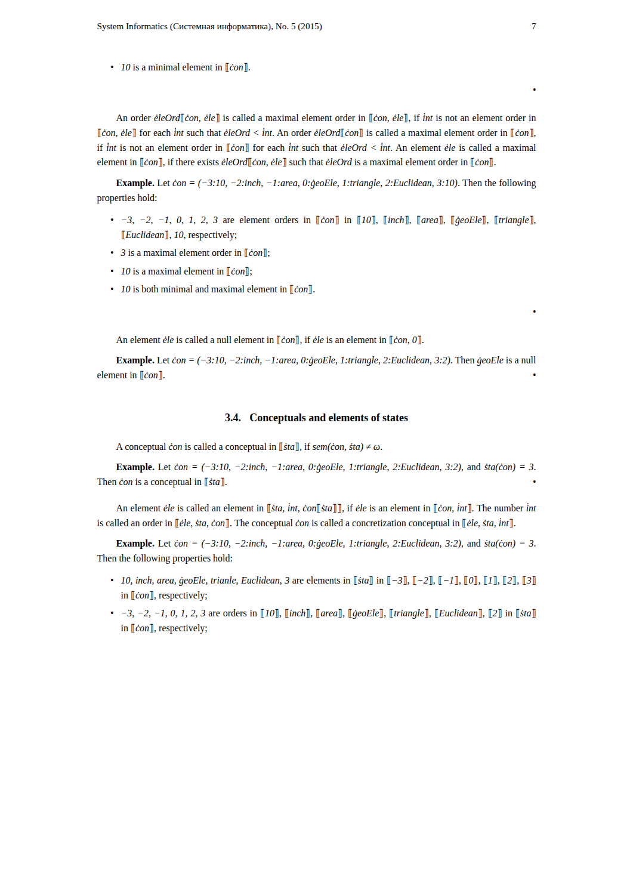System Informatics (Системная информатика), No. 5 (2015) 7
10 is a minimal element in ⟦ċon⟧.
•
An order ėleOrd⟦ċon, ėle⟧ is called a maximal element order in ⟦ċon, ėle⟧, if i̇nt is not an element order in ⟦ċon, ėle⟧ for each i̇nt such that ėleOrd < i̇nt. An order ėleOrd⟦ċon⟧ is called a maximal element order in ⟦ċon⟧, if i̇nt is not an element order in ⟦ċon⟧ for each i̇nt such that ėleOrd < i̇nt. An element ėle is called a maximal element in ⟦ċon⟧, if there exists ėleOrd⟦ċon, ėle⟧ such that ėleOrd is a maximal element order in ⟦ċon⟧.
Example. Let ċon = (−3:10, −2:inch, −1:area, 0:ġeoEle, 1:triangle, 2:Euclidean, 3:10). Then the following properties hold:
−3, −2, −1, 0, 1, 2, 3 are element orders in ⟦ċon⟧ in ⟦10⟧, ⟦inch⟧, ⟦area⟧, ⟦ġeoEle⟧, ⟦triangle⟧, ⟦Euclidean⟧, 10, respectively;
3 is a maximal element order in ⟦ċon⟧;
10 is a maximal element in ⟦ċon⟧;
10 is both minimal and maximal element in ⟦ċon⟧.
•
An element ėle is called a null element in ⟦ċon⟧, if ėle is an element in ⟦ċon, 0⟧.
Example. Let ċon = (−3:10, −2:inch, −1:area, 0:ġeoEle, 1:triangle, 2:Euclidean, 3:2). Then ġeoEle is a null element in ⟦ċon⟧. •
3.4. Conceptuals and elements of states
A conceptual ċon is called a conceptual in ⟦ṡta⟧, if sem(ċon, ṡta) ≠ ω.
Example. Let ċon = (−3:10, −2:inch, −1:area, 0:ġeoEle, 1:triangle, 2:Euclidean, 3:2), and ṡta(ċon) = 3. Then ċon is a conceptual in ⟦ṡta⟧. •
An element ėle is called an element in ⟦ṡta, i̇nt, ċon⟦ṡta⟧⟧, if ėle is an element in ⟦ċon, i̇nt⟧. The number i̇nt is called an order in ⟦ėle, ṡta, ċon⟧. The conceptual ċon is called a concretization conceptual in ⟦ėle, ṡta, i̇nt⟧.
Example. Let ċon = (−3:10, −2:inch, −1:area, 0:ġeoEle, 1:triangle, 2:Euclidean, 3:2), and ṡta(ċon) = 3. Then the following properties hold:
10, inch, area, ġeoEle, trianle, Euclidean, 3 are elements in ⟦ṡta⟧ in ⟦−3⟧, ⟦−2⟧, ⟦−1⟧, ⟦0⟧, ⟦1⟧, ⟦2⟧, ⟦3⟧ in ⟦ċon⟧, respectively;
−3, −2, −1, 0, 1, 2, 3 are orders in ⟦10⟧, ⟦inch⟧, ⟦area⟧, ⟦ġeoEle⟧, ⟦triangle⟧, ⟦Euclidean⟧, ⟦2⟧ in ⟦ṡta⟧ in ⟦ċon⟧, respectively;